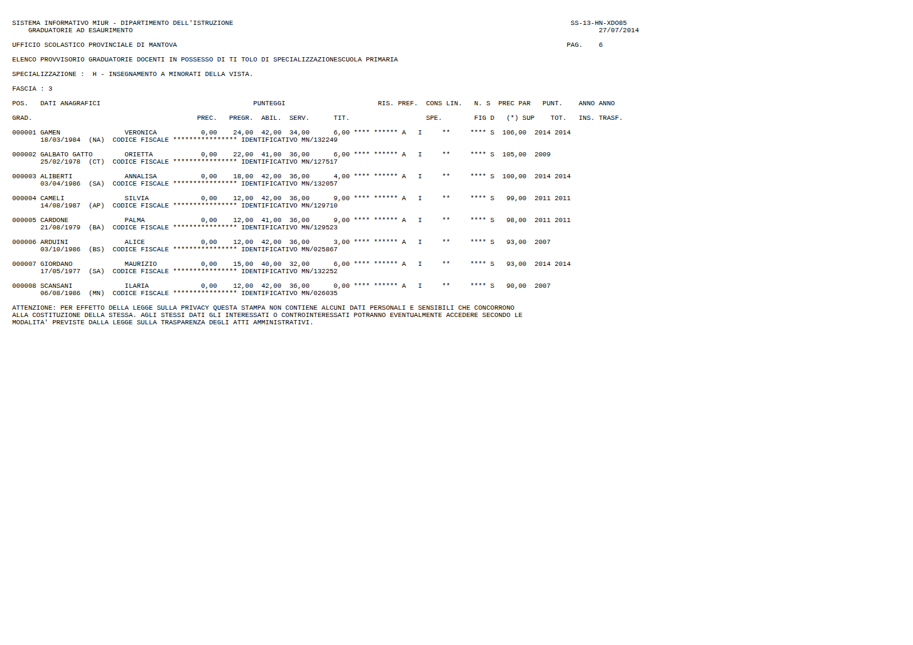SISTEMA INFORMATIVO MIUR - DIPARTIMENTO DELL'ISTRUZIONE SS-13-HN-XDO85 GRADUATORIE AD ESAURIMENTO 27/07/2014 UFFICIO SCOLASTICO PROVINCIALE DI MANTOVA PAG. 6 ELENCO PROVVISORIO GRADUATORIE DOCENTI IN POSSESSO DI TI TOLO DI SPECIALIZZAZIONESCUOLA PRIMARIA SPECIALIZZAZIONE : H - INSEGNAMENTO A MINORATI DELLA VISTA. FASCIA : 3 POS. DATI ANAGRAFICI PUNTEGGI RIS. PREF. CONS LIN. N. S PREC PAR PUNT. ANNO ANNO GRAD. PREC. PREGR. ABIL. SERV. TIT. SPE. FIG D (*) SUP TOT. INS. TRASF. 000001 GAMEN VERONICA 0,00 24,00 42,00 34,00 6,00 **** ****** A I ** **** S 106,00 2014 2014 18/03/1984 (NA) CODICE FISCALE **************** IDENTIFICATIVO MN/132249 000002 GALBATO GATTO ORIETTA 0,00 22,00 41,00 36,00 6,00 **** ****** A I ** **** S 105,00 2009 25/02/1978 (CT) CODICE FISCALE **************** IDENTIFICATIVO MN/127517 000003 ALIBERTI ANNALISA 0,00 18,00 42,00 36,00 4,00 **** ****** A I ** **** S 100,00 2014 2014 03/04/1986 (SA) CODICE FISCALE **************** IDENTIFICATIVO MN/132057 000004 CAMELI SILVIA 0,00 12,00 42,00 36,00 9,00 **** ****** A I ** **** S 99,00 2011 2011 14/08/1987 (AP) CODICE FISCALE **************** IDENTIFICATIVO MN/129710 000005 CARDONE PALMA 0,00 12,00 41,00 36,00 9,00 **** ****** A I ** **** S 98,00 2011 2011 21/08/1979 (BA) CODICE FISCALE **************** IDENTIFICATIVO MN/129523 000006 ARDUINI ALICE 0,00 12,00 42,00 36,00 3,00 **** ****** A I ** **** S 93,00 2007 03/10/1986 (BS) CODICE FISCALE **************** IDENTIFICATIVO MN/025867 000007 GIORDANO MAURIZIO 0,00 15,00 40,00 32,00 6,00 **** ****** A I ** **** S 93,00 2014 2014 17/05/1977 (SA) CODICE FISCALE **************** IDENTIFICATIVO MN/132252 000008 SCANSANI ILARIA 0,00 12,00 42,00 36,00 0,00 **** ****** A I ** **** S 90,00 2007 06/08/1986 (MN) CODICE FISCALE **************** IDENTIFICATIVO MN/026035 ATTENZIONE: PER EFFETTO DELLA LEGGE SULLA PRIVACY QUESTA STAMPA NON CONTIENE ALCUNI DATI PERSONALI E SENSIBILI CHE CONCORRONO ALLA COSTITUZIONE DELLA STESSA. AGLI STESSI DATI GLI INTERESSATI O CONTROINTERESSATI POTRANNO EVENTUALMENTE ACCEDERE SECONDO LE MODALITA' PREVISTE DALLA LEGGE SULLA TRASPARENZA DEGLI ATTI AMMINISTRATIVI.